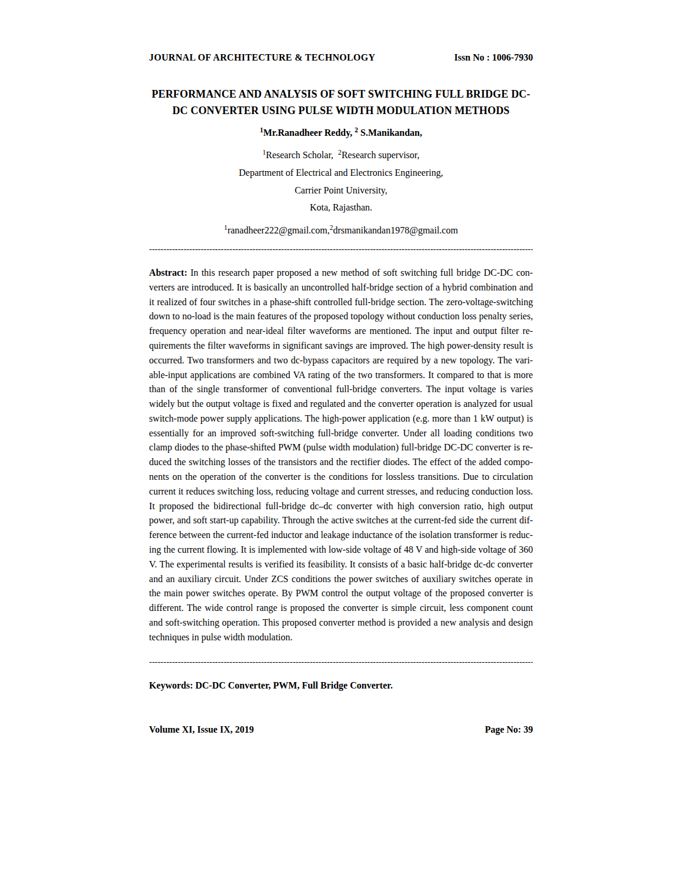JOURNAL OF ARCHITECTURE & TECHNOLOGY Issn No : 1006-7930
Performance and Analysis of Soft Switching Full Bridge DC-DC Converter Using Pulse Width Modulation Methods
1Mr.Ranadheer Reddy, 2 S.Manikandan,
1Research Scholar, 2Research supervisor,
Department of Electrical and Electronics Engineering,
Carrier Point University,
Kota, Rajasthan.
1ranadheer222@gmail.com,2drsmanikandan1978@gmail.com
-------------------------------------------------------------------------------------------------------------------------------------------------
Abstract: In this research paper proposed a new method of soft switching full bridge DC-DC converters are introduced. It is basically an uncontrolled half-bridge section of a hybrid combination and it realized of four switches in a phase-shift controlled full-bridge section. The zero-voltage-switching down to no-load is the main features of the proposed topology without conduction loss penalty series, frequency operation and near-ideal filter waveforms are mentioned. The input and output filter requirements the filter waveforms in significant savings are improved. The high power-density result is occurred. Two transformers and two dc-bypass capacitors are required by a new topology. The variable-input applications are combined VA rating of the two transformers. It compared to that is more than of the single transformer of conventional full-bridge converters. The input voltage is varies widely but the output voltage is fixed and regulated and the converter operation is analyzed for usual switch-mode power supply applications. The high-power application (e.g. more than 1 kW output) is essentially for an improved soft-switching full-bridge converter. Under all loading conditions two clamp diodes to the phase-shifted PWM (pulse width modulation) full-bridge DC-DC converter is reduced the switching losses of the transistors and the rectifier diodes. The effect of the added components on the operation of the converter is the conditions for lossless transitions. Due to circulation current it reduces switching loss, reducing voltage and current stresses, and reducing conduction loss. It proposed the bidirectional full-bridge dc–dc converter with high conversion ratio, high output power, and soft start-up capability. Through the active switches at the current-fed side the current difference between the current-fed inductor and leakage inductance of the isolation transformer is reducing the current flowing. It is implemented with low-side voltage of 48 V and high-side voltage of 360 V. The experimental results is verified its feasibility. It consists of a basic half-bridge dc-dc converter and an auxiliary circuit. Under ZCS conditions the power switches of auxiliary switches operate in the main power switches operate. By PWM control the output voltage of the proposed converter is different. The wide control range is proposed the converter is simple circuit, less component count and soft-switching operation. This proposed converter method is provided a new analysis and design techniques in pulse width modulation.
-------------------------------------------------------------------------------------------------------------------------------------------------
Keywords: DC-DC Converter, PWM, Full Bridge Converter.
Volume XI, Issue IX, 2019 Page No: 39